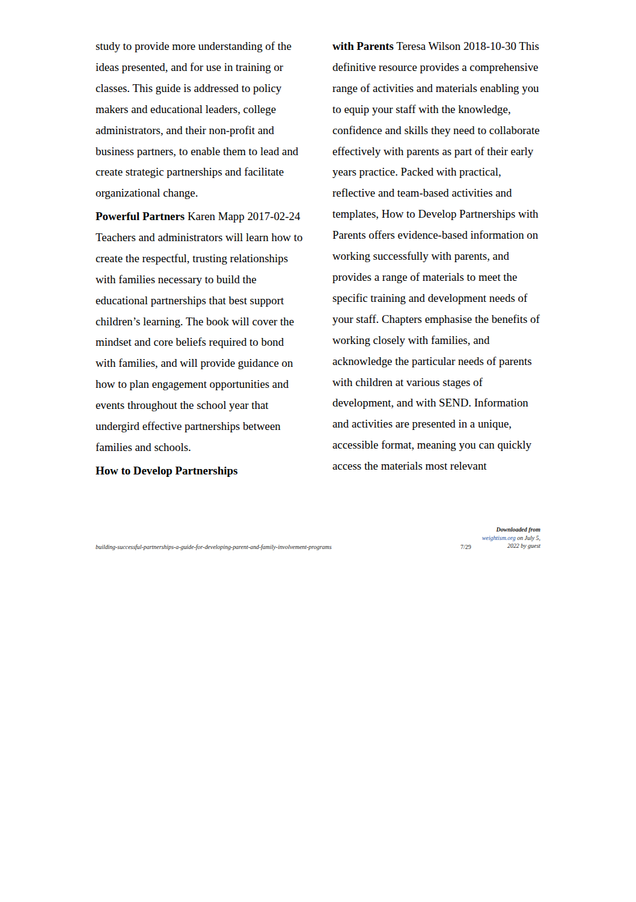study to provide more understanding of the ideas presented, and for use in training or classes. This guide is addressed to policy makers and educational leaders, college administrators, and their non-profit and business partners, to enable them to lead and create strategic partnerships and facilitate organizational change.
Powerful Partners Karen Mapp 2017-02-24 Teachers and administrators will learn how to create the respectful, trusting relationships with families necessary to build the educational partnerships that best support children’s learning. The book will cover the mindset and core beliefs required to bond with families, and will provide guidance on how to plan engagement opportunities and events throughout the school year that undergird effective partnerships between families and schools.
How to Develop Partnerships
with Parents Teresa Wilson 2018-10-30 This definitive resource provides a comprehensive range of activities and materials enabling you to equip your staff with the knowledge, confidence and skills they need to collaborate effectively with parents as part of their early years practice. Packed with practical, reflective and team-based activities and templates, How to Develop Partnerships with Parents offers evidence-based information on working successfully with parents, and provides a range of materials to meet the specific training and development needs of your staff. Chapters emphasise the benefits of working closely with families, and acknowledge the particular needs of parents with children at various stages of development, and with SEND. Information and activities are presented in a unique, accessible format, meaning you can quickly access the materials most relevant
building-successful-partnerships-a-guide-for-developing-parent-and-family-involvement-programs
7/29
Downloaded from
weightism.org on July 5,
2022 by guest